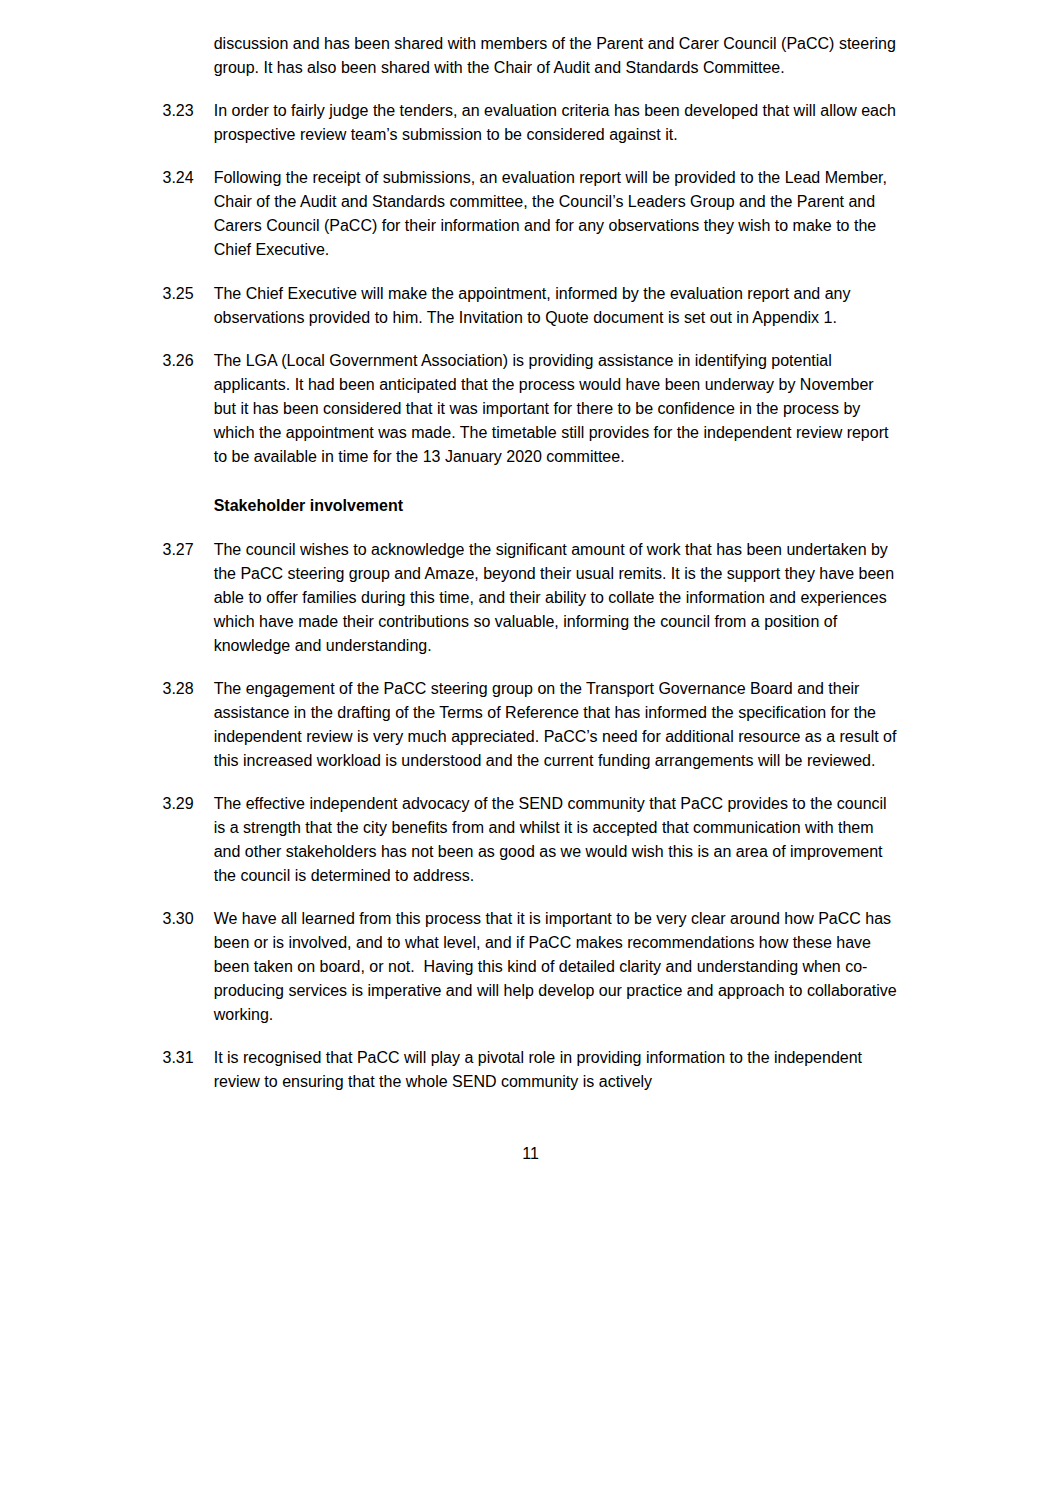discussion and has been shared with members of the Parent and Carer Council (PaCC) steering group. It has also been shared with the Chair of Audit and Standards Committee.
3.23
In order to fairly judge the tenders, an evaluation criteria has been developed that will allow each prospective review team’s submission to be considered against it.
3.24
Following the receipt of submissions, an evaluation report will be provided to the Lead Member, Chair of the Audit and Standards committee, the Council’s Leaders Group and the Parent and Carers Council (PaCC) for their information and for any observations they wish to make to the Chief Executive.
3.25
The Chief Executive will make the appointment, informed by the evaluation report and any observations provided to him. The Invitation to Quote document is set out in Appendix 1.
3.26
The LGA (Local Government Association) is providing assistance in identifying potential applicants. It had been anticipated that the process would have been underway by November but it has been considered that it was important for there to be confidence in the process by which the appointment was made. The timetable still provides for the independent review report to be available in time for the 13 January 2020 committee.
Stakeholder involvement
3.27
The council wishes to acknowledge the significant amount of work that has been undertaken by the PaCC steering group and Amaze, beyond their usual remits. It is the support they have been able to offer families during this time, and their ability to collate the information and experiences which have made their contributions so valuable, informing the council from a position of knowledge and understanding.
3.28
The engagement of the PaCC steering group on the Transport Governance Board and their assistance in the drafting of the Terms of Reference that has informed the specification for the independent review is very much appreciated. PaCC’s need for additional resource as a result of this increased workload is understood and the current funding arrangements will be reviewed.
3.29
The effective independent advocacy of the SEND community that PaCC provides to the council is a strength that the city benefits from and whilst it is accepted that communication with them and other stakeholders has not been as good as we would wish this is an area of improvement the council is determined to address.
3.30
We have all learned from this process that it is important to be very clear around how PaCC has been or is involved, and to what level, and if PaCC makes recommendations how these have been taken on board, or not. Having this kind of detailed clarity and understanding when co-producing services is imperative and will help develop our practice and approach to collaborative working.
3.31
It is recognised that PaCC will play a pivotal role in providing information to the independent review to ensuring that the whole SEND community is actively
11